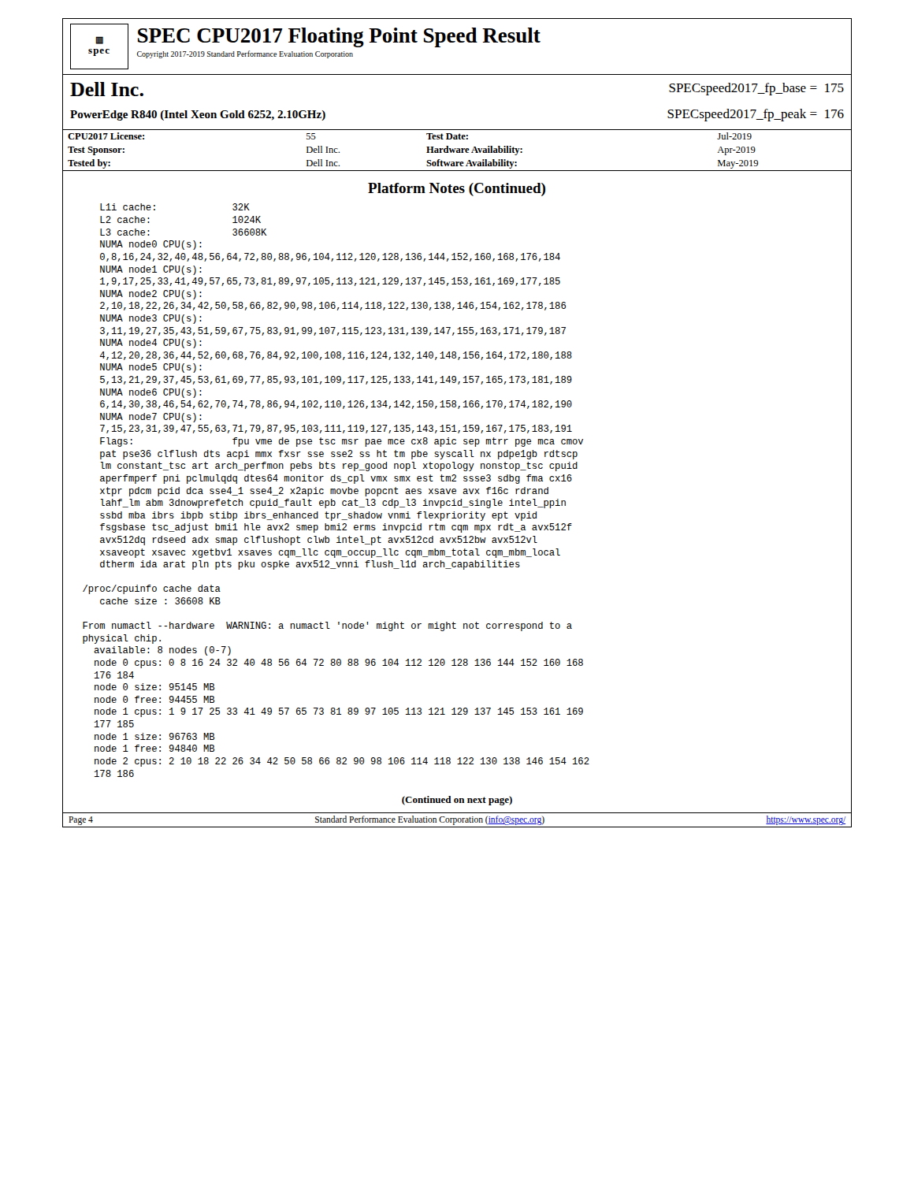▥
spec
SPEC CPU2017 Floating Point Speed Result
Copyright 2017-2019 Standard Performance Evaluation Corporation
Dell Inc.
SPECspeed2017_fp_base = 175
PowerEdge R840 (Intel Xeon Gold 6252, 2.10GHz)
SPECspeed2017_fp_peak = 176
| CPU2017 License: | 55 | Test Date: | Jul-2019 |
| Test Sponsor: | Dell Inc. | Hardware Availability: | Apr-2019 |
| Tested by: | Dell Inc. | Software Availability: | May-2019 |
Platform Notes (Continued)
     L1i cache:             32K
     L2 cache:              1024K
     L3 cache:              36608K
     NUMA node0 CPU(s):
     0,8,16,24,32,40,48,56,64,72,80,88,96,104,112,120,128,136,144,152,160,168,176,184
     NUMA node1 CPU(s):
     1,9,17,25,33,41,49,57,65,73,81,89,97,105,113,121,129,137,145,153,161,169,177,185
     NUMA node2 CPU(s):
     2,10,18,22,26,34,42,50,58,66,82,90,98,106,114,118,122,130,138,146,154,162,178,186
     NUMA node3 CPU(s):
     3,11,19,27,35,43,51,59,67,75,83,91,99,107,115,123,131,139,147,155,163,171,179,187
     NUMA node4 CPU(s):
     4,12,20,28,36,44,52,60,68,76,84,92,100,108,116,124,132,140,148,156,164,172,180,188
     NUMA node5 CPU(s):
     5,13,21,29,37,45,53,61,69,77,85,93,101,109,117,125,133,141,149,157,165,173,181,189
     NUMA node6 CPU(s):
     6,14,30,38,46,54,62,70,74,78,86,94,102,110,126,134,142,150,158,166,170,174,182,190
     NUMA node7 CPU(s):
     7,15,23,31,39,47,55,63,71,79,87,95,103,111,119,127,135,143,151,159,167,175,183,191
     Flags:                 fpu vme de pse tsc msr pae mce cx8 apic sep mtrr pge mca cmov
     pat pse36 clflush dts acpi mmx fxsr sse sse2 ss ht tm pbe syscall nx pdpe1gb rdtscp
     lm constant_tsc art arch_perfmon pebs bts rep_good nopl xtopology nonstop_tsc cpuid
     aperfmperf pni pclmulqdq dtes64 monitor ds_cpl vmx smx est tm2 ssse3 sdbg fma cx16
     xtpr pdcm pcid dca sse4_1 sse4_2 x2apic movbe popcnt aes xsave avx f16c rdrand
     lahf_lm abm 3dnowprefetch cpuid_fault epb cat_l3 cdp_l3 invpcid_single intel_ppin
     ssbd mba ibrs ibpb stibp ibrs_enhanced tpr_shadow vnmi flexpriority ept vpid
     fsgsbase tsc_adjust bmi1 hle avx2 smep bmi2 erms invpcid rtm cqm mpx rdt_a avx512f
     avx512dq rdseed adx smap clflushopt clwb intel_pt avx512cd avx512bw avx512vl
     xsaveopt xsavec xgetbv1 xsaves cqm_llc cqm_occup_llc cqm_mbm_total cqm_mbm_local
     dtherm ida arat pln pts pku ospke avx512_vnni flush_l1d arch_capabilities

  /proc/cpuinfo cache data
     cache size : 36608 KB

  From numactl --hardware  WARNING: a numactl 'node' might or might not correspond to a
  physical chip.
    available: 8 nodes (0-7)
    node 0 cpus: 0 8 16 24 32 40 48 56 64 72 80 88 96 104 112 120 128 136 144 152 160 168
    176 184
    node 0 size: 95145 MB
    node 0 free: 94455 MB
    node 1 cpus: 1 9 17 25 33 41 49 57 65 73 81 89 97 105 113 121 129 137 145 153 161 169
    177 185
    node 1 size: 96763 MB
    node 1 free: 94840 MB
    node 2 cpus: 2 10 18 22 26 34 42 50 58 66 82 90 98 106 114 118 122 130 138 146 154 162
    178 186
(Continued on next page)
Page 4
Standard Performance Evaluation Corporation (info@spec.org)
https://www.spec.org/